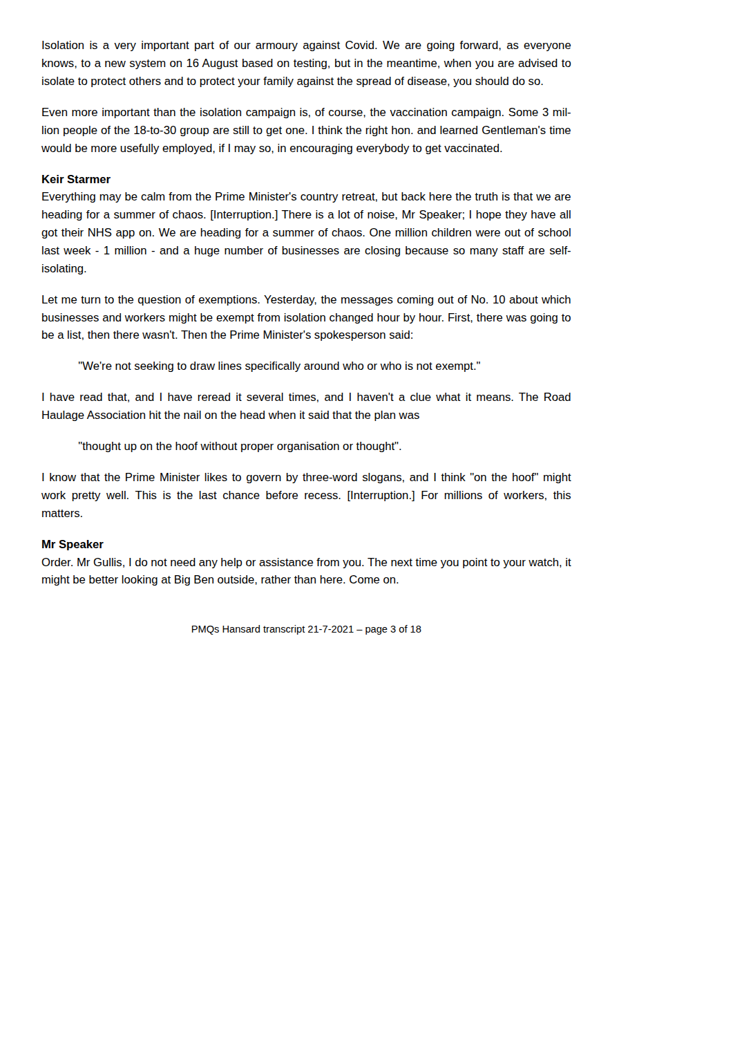Isolation is a very important part of our armoury against Covid. We are going forward, as everyone knows, to a new system on 16 August based on testing, but in the meantime, when you are advised to isolate to protect others and to protect your family against the spread of disease, you should do so.
Even more important than the isolation campaign is, of course, the vaccination campaign. Some 3 million people of the 18-to-30 group are still to get one. I think the right hon. and learned Gentleman's time would be more usefully employed, if I may so, in encouraging everybody to get vaccinated.
Keir Starmer
Everything may be calm from the Prime Minister's country retreat, but back here the truth is that we are heading for a summer of chaos. [Interruption.] There is a lot of noise, Mr Speaker; I hope they have all got their NHS app on. We are heading for a summer of chaos. One million children were out of school last week - 1 million - and a huge number of businesses are closing because so many staff are self-isolating.
Let me turn to the question of exemptions. Yesterday, the messages coming out of No. 10 about which businesses and workers might be exempt from isolation changed hour by hour. First, there was going to be a list, then there wasn't. Then the Prime Minister's spokesperson said:
"We're not seeking to draw lines specifically around who or who is not exempt."
I have read that, and I have reread it several times, and I haven't a clue what it means. The Road Haulage Association hit the nail on the head when it said that the plan was
"thought up on the hoof without proper organisation or thought".
I know that the Prime Minister likes to govern by three-word slogans, and I think "on the hoof" might work pretty well. This is the last chance before recess. [Interruption.] For millions of workers, this matters.
Mr Speaker
Order. Mr Gullis, I do not need any help or assistance from you. The next time you point to your watch, it might be better looking at Big Ben outside, rather than here. Come on.
PMQs Hansard transcript 21-7-2021 – page 3 of 18